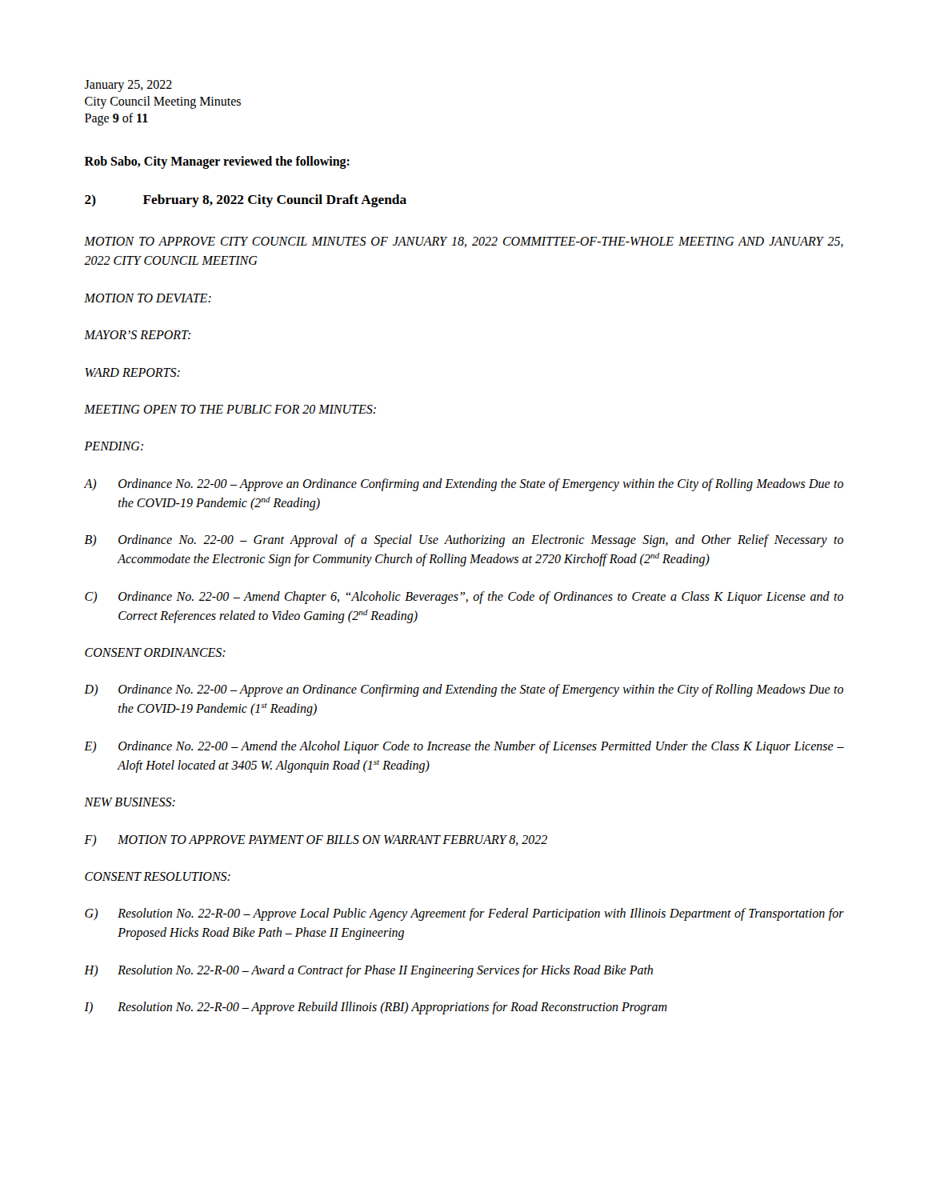January 25, 2022
City Council Meeting Minutes
Page 9 of 11
Rob Sabo, City Manager reviewed the following:
2) February 8, 2022 City Council Draft Agenda
MOTION TO APPROVE CITY COUNCIL MINUTES OF JANUARY 18, 2022 COMMITTEE-OF-THE-WHOLE MEETING AND JANUARY 25, 2022 CITY COUNCIL MEETING
MOTION TO DEVIATE:
MAYOR’S REPORT:
WARD REPORTS:
MEETING OPEN TO THE PUBLIC FOR 20 MINUTES:
PENDING:
A) Ordinance No. 22-00 – Approve an Ordinance Confirming and Extending the State of Emergency within the City of Rolling Meadows Due to the COVID-19 Pandemic (2nd Reading)
B) Ordinance No. 22-00 – Grant Approval of a Special Use Authorizing an Electronic Message Sign, and Other Relief Necessary to Accommodate the Electronic Sign for Community Church of Rolling Meadows at 2720 Kirchoff Road (2nd Reading)
C) Ordinance No. 22-00 – Amend Chapter 6, “Alcoholic Beverages”, of the Code of Ordinances to Create a Class K Liquor License and to Correct References related to Video Gaming (2nd Reading)
CONSENT ORDINANCES:
D) Ordinance No. 22-00 – Approve an Ordinance Confirming and Extending the State of Emergency within the City of Rolling Meadows Due to the COVID-19 Pandemic (1st Reading)
E) Ordinance No. 22-00 – Amend the Alcohol Liquor Code to Increase the Number of Licenses Permitted Under the Class K Liquor License – Aloft Hotel located at 3405 W. Algonquin Road (1st Reading)
NEW BUSINESS:
F) MOTION TO APPROVE PAYMENT OF BILLS ON WARRANT FEBRUARY 8, 2022
CONSENT RESOLUTIONS:
G) Resolution No. 22-R-00 – Approve Local Public Agency Agreement for Federal Participation with Illinois Department of Transportation for Proposed Hicks Road Bike Path – Phase II Engineering
H) Resolution No. 22-R-00 – Award a Contract for Phase II Engineering Services for Hicks Road Bike Path
I) Resolution No. 22-R-00 – Approve Rebuild Illinois (RBI) Appropriations for Road Reconstruction Program